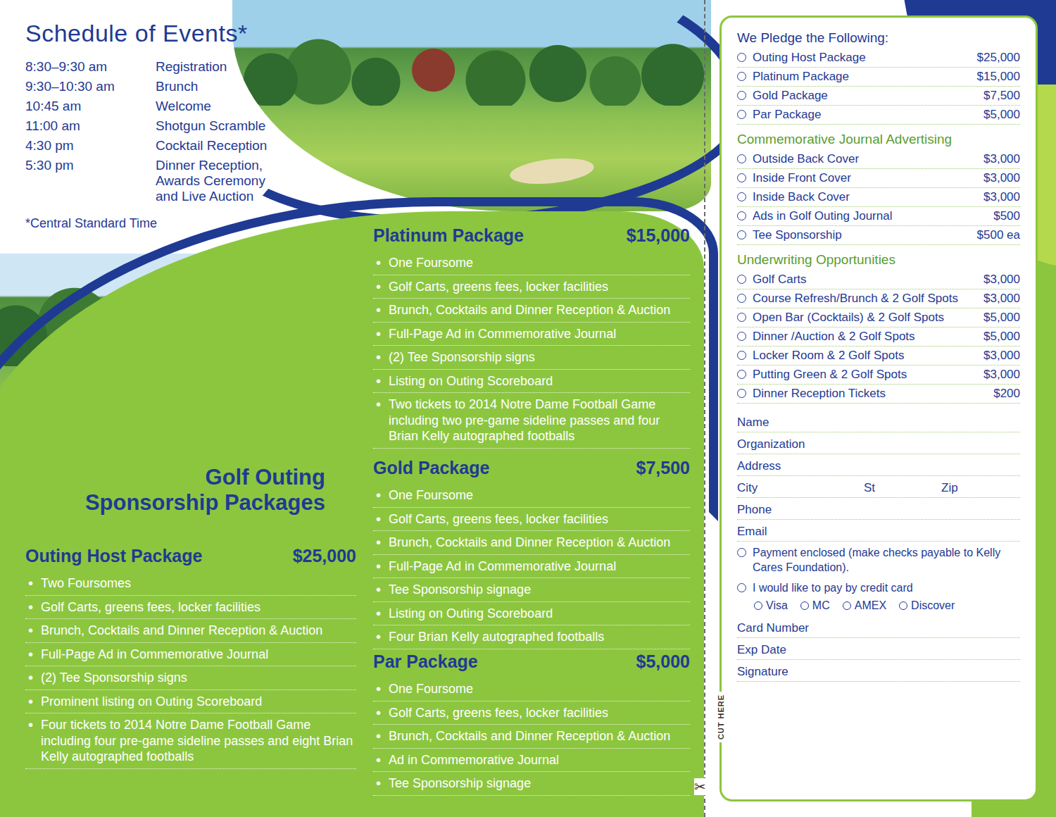Schedule of Events*
| 8:30–9:30 am | Registration |
| 9:30–10:30 am | Brunch |
| 10:45 am | Welcome |
| 11:00 am | Shotgun Scramble |
| 4:30 pm | Cocktail Reception |
| 5:30 pm | Dinner Reception, Awards Ceremony and Live Auction |
*Central Standard Time
Golf Outing
Sponsorship Packages
Outing Host Package$25,000
Two Foursomes
Golf Carts, greens fees, locker facilities
Brunch, Cocktails and Dinner Reception & Auction
Full-Page Ad in Commemorative Journal
(2) Tee Sponsorship signs
Prominent listing on Outing Scoreboard
Four tickets to 2014 Notre Dame Football Game including four pre-game sideline passes and eight Brian Kelly autographed footballs
Platinum Package$15,000
One Foursome
Golf Carts, greens fees, locker facilities
Brunch, Cocktails and Dinner Reception & Auction
Full-Page Ad in Commemorative Journal
(2) Tee Sponsorship signs
Listing on Outing Scoreboard
Two tickets to 2014 Notre Dame Football Game including two pre-game sideline passes and four Brian Kelly autographed footballs
Gold Package$7,500
One Foursome
Golf Carts, greens fees, locker facilities
Brunch, Cocktails and Dinner Reception & Auction
Full-Page Ad in Commemorative Journal
Tee Sponsorship signage
Listing on Outing Scoreboard
Four Brian Kelly autographed footballs
Par Package$5,000
One Foursome
Golf Carts, greens fees, locker facilities
Brunch, Cocktails and Dinner Reception & Auction
Ad in Commemorative Journal
Tee Sponsorship signage
CUT HERE
✂
We Pledge the Following:
Outing Host Package$25,000
Platinum Package$15,000
Gold Package$7,500
Par Package$5,000
Commemorative Journal Advertising
Outside Back Cover$3,000
Inside Front Cover$3,000
Inside Back Cover$3,000
Ads in Golf Outing Journal$500
Tee Sponsorship$500 ea
Underwriting Opportunities
Golf Carts$3,000
Course Refresh/Brunch & 2 Golf Spots$3,000
Open Bar (Cocktails) & 2 Golf Spots$5,000
Dinner /Auction & 2 Golf Spots$5,000
Locker Room & 2 Golf Spots$3,000
Putting Green & 2 Golf Spots$3,000
Dinner Reception Tickets$200
Name
Organization
Address
City St Zip
Phone
Email
Payment enclosed (make checks payable to Kelly Cares Foundation).
I would like to pay by credit card
Visa MC AMEX Discover
Card Number
Exp Date
Signature